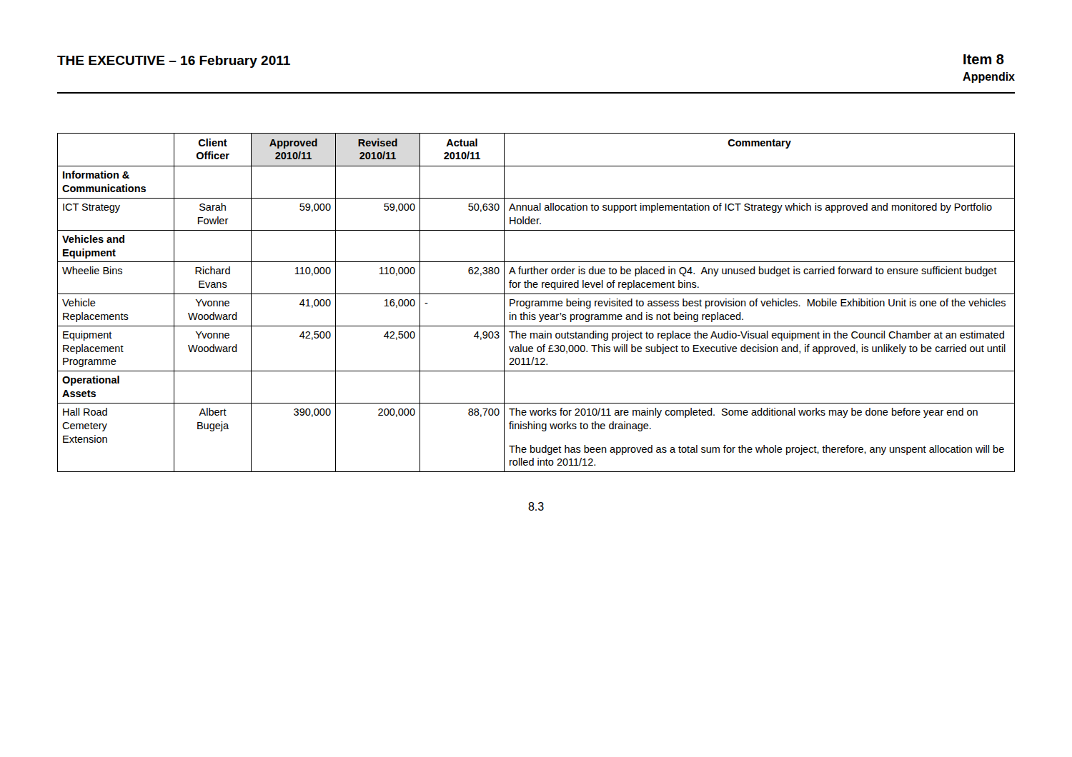THE EXECUTIVE – 16 February 2011
Item 8
Appendix
| | Client Officer | Approved 2010/11 | Revised 2010/11 | Actual 2010/11 | Commentary |
| --- | --- | --- | --- | --- | --- |
| Information & Communications | | | | | |
| ICT Strategy | Sarah Fowler | 59,000 | 59,000 | 50,630 | Annual allocation to support implementation of ICT Strategy which is approved and monitored by Portfolio Holder. |
| Vehicles and Equipment | | | | | |
| Wheelie Bins | Richard Evans | 110,000 | 110,000 | 62,380 | A further order is due to be placed in Q4. Any unused budget is carried forward to ensure sufficient budget for the required level of replacement bins. |
| Vehicle Replacements | Yvonne Woodward | 41,000 | 16,000 | - | Programme being revisited to assess best provision of vehicles. Mobile Exhibition Unit is one of the vehicles in this year’s programme and is not being replaced. |
| Equipment Replacement Programme | Yvonne Woodward | 42,500 | 42,500 | 4,903 | The main outstanding project to replace the Audio-Visual equipment in the Council Chamber at an estimated value of £30,000. This will be subject to Executive decision and, if approved, is unlikely to be carried out until 2011/12. |
| Operational Assets | | | | | |
| Hall Road Cemetery Extension | Albert Bugeja | 390,000 | 200,000 | 88,700 | The works for 2010/11 are mainly completed. Some additional works may be done before year end on finishing works to the drainage. The budget has been approved as a total sum for the whole project, therefore, any unspent allocation will be rolled into 2011/12. |
8.3